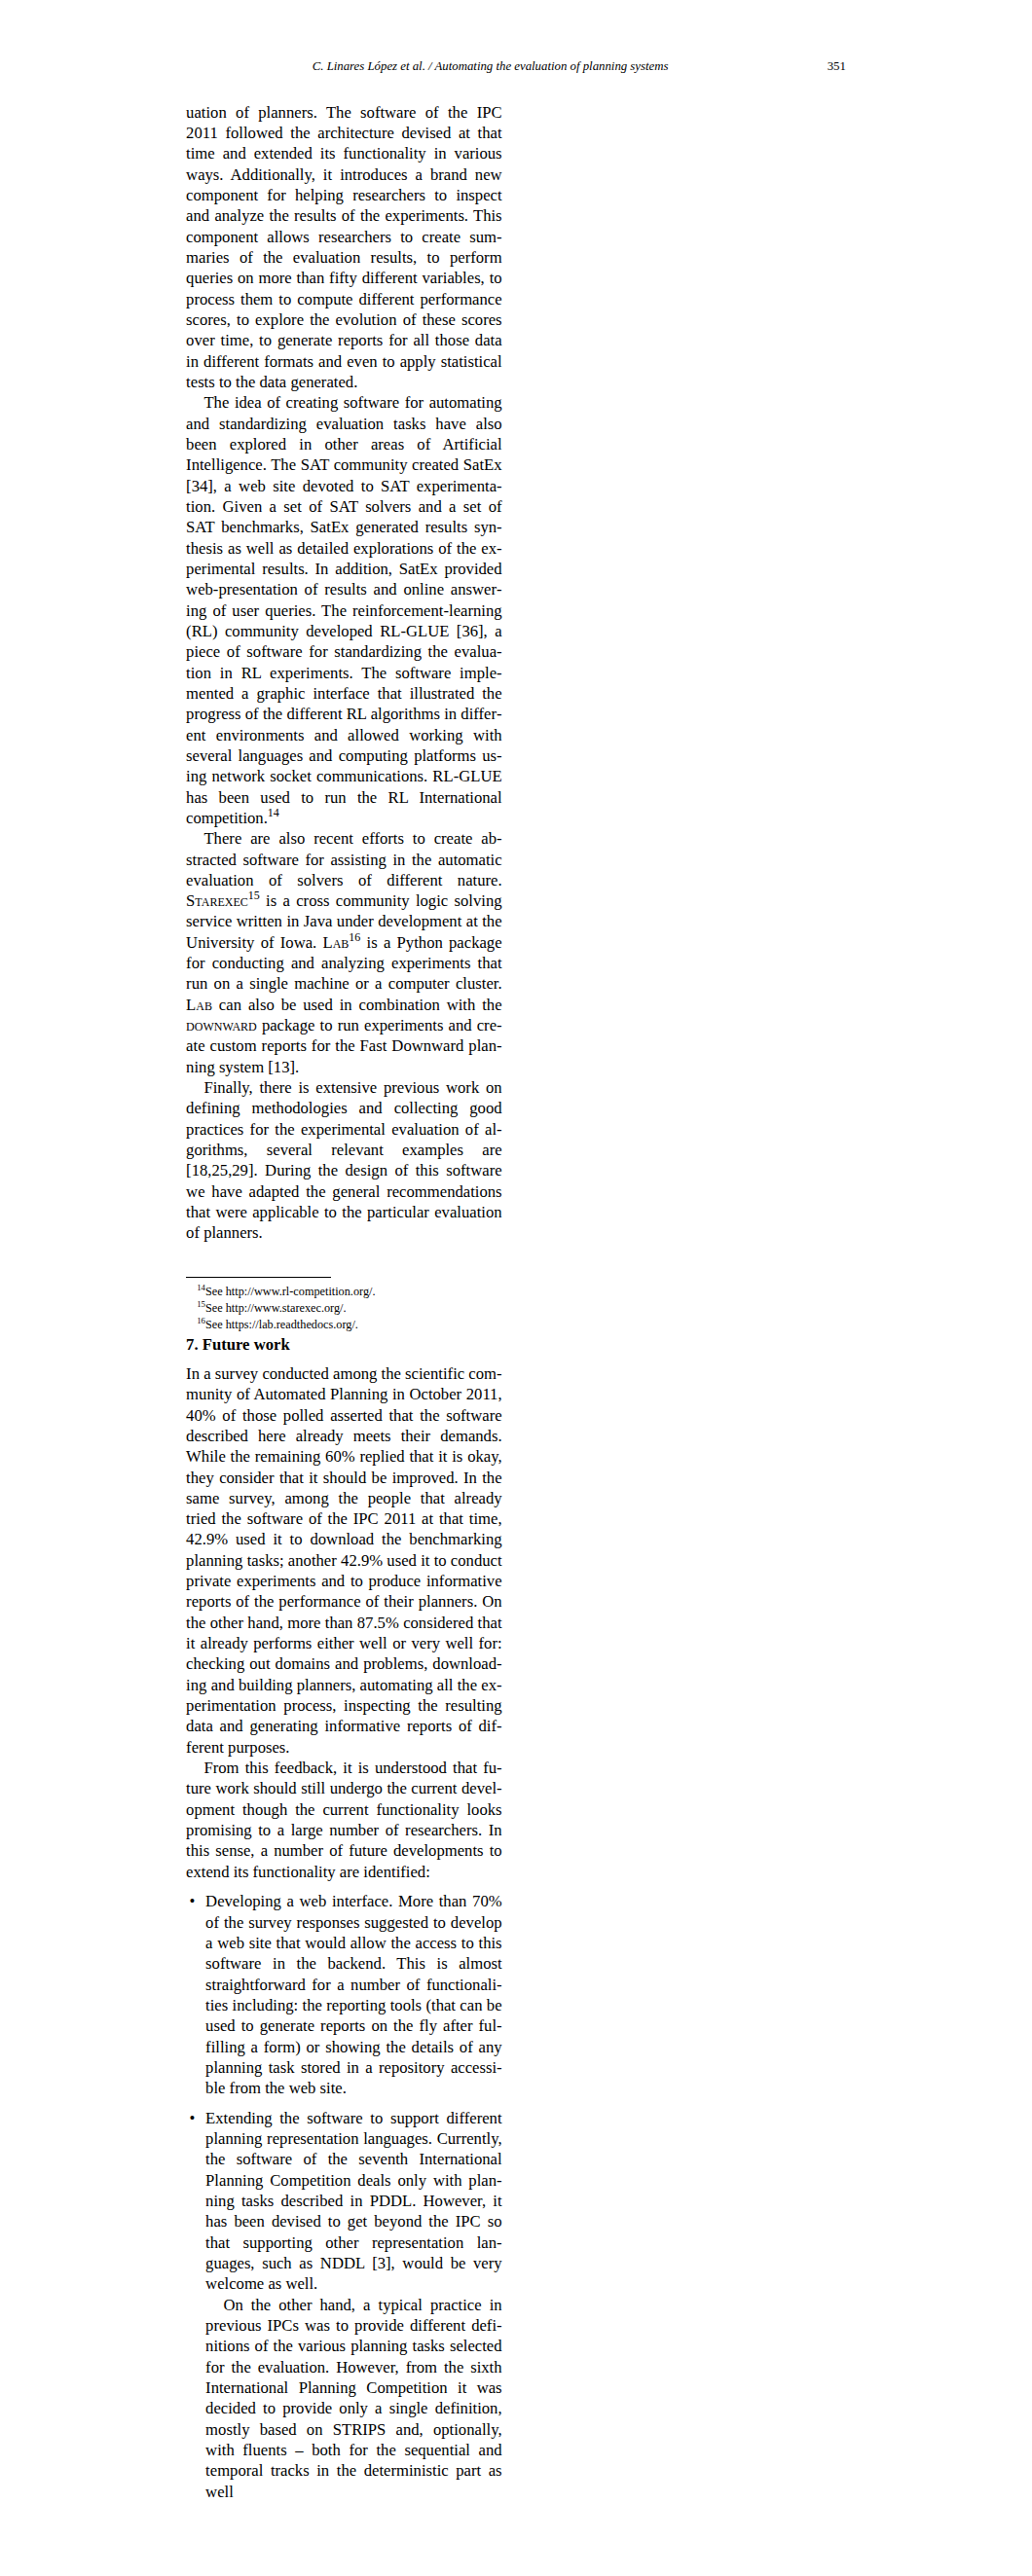C. Linares López et al. / Automating the evaluation of planning systems
351
uation of planners. The software of the IPC 2011 followed the architecture devised at that time and extended its functionality in various ways. Additionally, it introduces a brand new component for helping researchers to inspect and analyze the results of the experiments. This component allows researchers to create summaries of the evaluation results, to perform queries on more than fifty different variables, to process them to compute different performance scores, to explore the evolution of these scores over time, to generate reports for all those data in different formats and even to apply statistical tests to the data generated.
The idea of creating software for automating and standardizing evaluation tasks have also been explored in other areas of Artificial Intelligence. The SAT community created SatEx [34], a web site devoted to SAT experimentation. Given a set of SAT solvers and a set of SAT benchmarks, SatEx generated results synthesis as well as detailed explorations of the experimental results. In addition, SatEx provided web-presentation of results and online answering of user queries. The reinforcement-learning (RL) community developed RL-GLUE [36], a piece of software for standardizing the evaluation in RL experiments. The software implemented a graphic interface that illustrated the progress of the different RL algorithms in different environments and allowed working with several languages and computing platforms using network socket communications. RL-GLUE has been used to run the RL International competition.14
There are also recent efforts to create abstracted software for assisting in the automatic evaluation of solvers of different nature. Starexec15 is a cross community logic solving service written in Java under development at the University of Iowa. Lab16 is a Python package for conducting and analyzing experiments that run on a single machine or a computer cluster. Lab can also be used in combination with the downward package to run experiments and create custom reports for the Fast Downward planning system [13].
Finally, there is extensive previous work on defining methodologies and collecting good practices for the experimental evaluation of algorithms, several relevant examples are [18,25,29]. During the design of this software we have adapted the general recommendations that were applicable to the particular evaluation of planners.
14See http://www.rl-competition.org/.
15See http://www.starexec.org/.
16See https://lab.readthedocs.org/.
7. Future work
In a survey conducted among the scientific community of Automated Planning in October 2011, 40% of those polled asserted that the software described here already meets their demands. While the remaining 60% replied that it is okay, they consider that it should be improved. In the same survey, among the people that already tried the software of the IPC 2011 at that time, 42.9% used it to download the benchmarking planning tasks; another 42.9% used it to conduct private experiments and to produce informative reports of the performance of their planners. On the other hand, more than 87.5% considered that it already performs either well or very well for: checking out domains and problems, downloading and building planners, automating all the experimentation process, inspecting the resulting data and generating informative reports of different purposes.
From this feedback, it is understood that future work should still undergo the current development though the current functionality looks promising to a large number of researchers. In this sense, a number of future developments to extend its functionality are identified:
Developing a web interface. More than 70% of the survey responses suggested to develop a web site that would allow the access to this software in the backend. This is almost straightforward for a number of functionalities including: the reporting tools (that can be used to generate reports on the fly after fulfilling a form) or showing the details of any planning task stored in a repository accessible from the web site.
Extending the software to support different planning representation languages. Currently, the software of the seventh International Planning Competition deals only with planning tasks described in PDDL. However, it has been devised to get beyond the IPC so that supporting other representation languages, such as NDDL [3], would be very welcome as well.
On the other hand, a typical practice in previous IPCs was to provide different definitions of the various planning tasks selected for the evaluation. However, from the sixth International Planning Competition it was decided to provide only a single definition, mostly based on STRIPS and, optionally, with fluents – both for the sequential and temporal tracks in the deterministic part as well